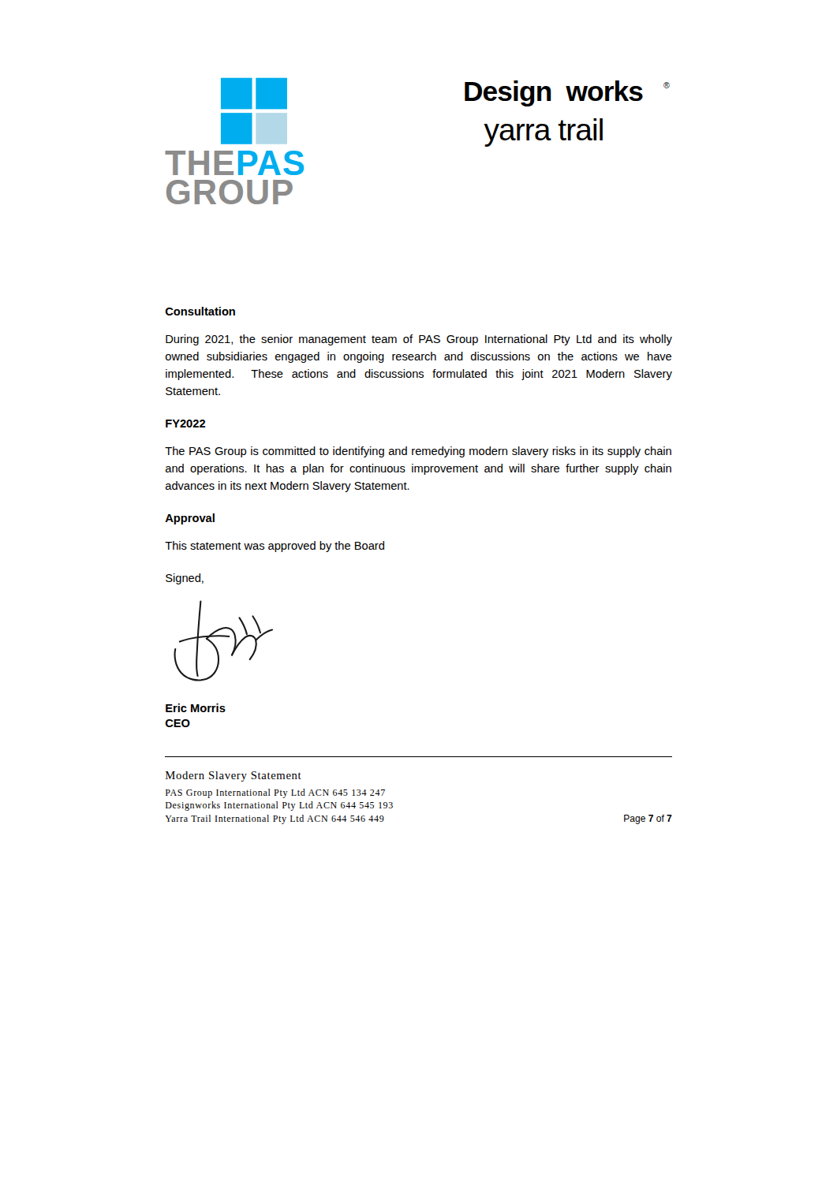THE PAS GROUP
Design works ® yarra trail
Consultation
During 2021, the senior management team of PAS Group International Pty Ltd and its wholly owned subsidiaries engaged in ongoing research and discussions on the actions we have implemented. These actions and discussions formulated this joint 2021 Modern Slavery Statement.
FY2022
The PAS Group is committed to identifying and remedying modern slavery risks in its supply chain and operations. It has a plan for continuous improvement and will share further supply chain advances in its next Modern Slavery Statement.
Approval
This statement was approved by the Board
Signed,
Eric Morris
CEO
Modern Slavery Statement
PAS Group International Pty Ltd ACN 645 134 247
Designworks International Pty Ltd ACN 644 545 193
Yarra Trail International Pty Ltd ACN 644 546 449 Page 7 of 7